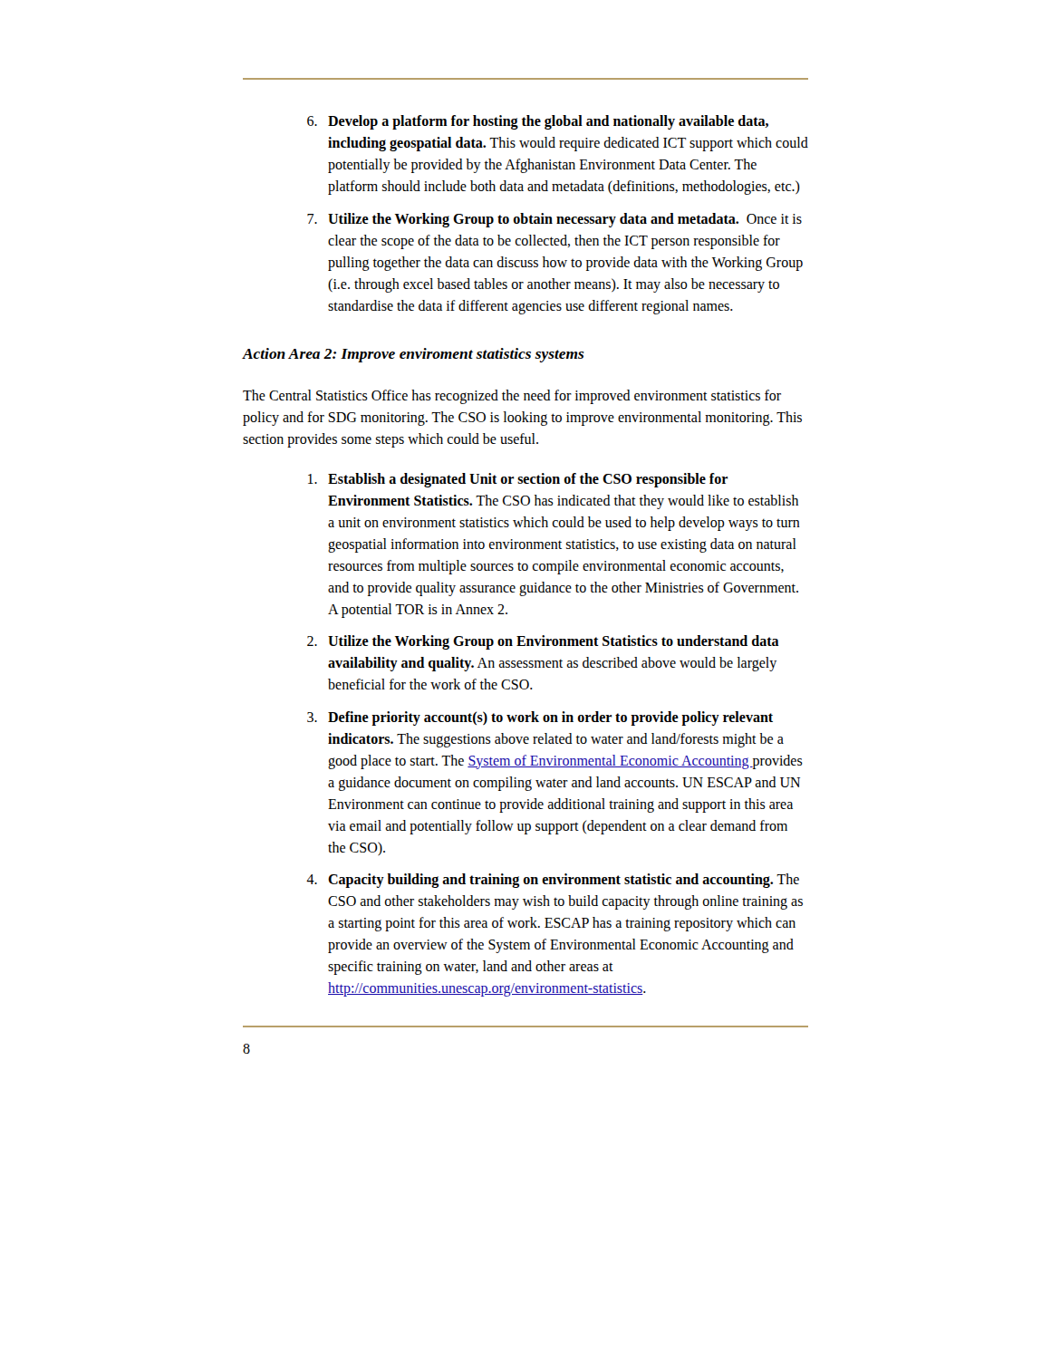Develop a platform for hosting the global and nationally available data, including geospatial data. This would require dedicated ICT support which could potentially be provided by the Afghanistan Environment Data Center. The platform should include both data and metadata (definitions, methodologies, etc.)
Utilize the Working Group to obtain necessary data and metadata. Once it is clear the scope of the data to be collected, then the ICT person responsible for pulling together the data can discuss how to provide data with the Working Group (i.e. through excel based tables or another means). It may also be necessary to standardise the data if different agencies use different regional names.
Action Area 2: Improve enviroment statistics systems
The Central Statistics Office has recognized the need for improved environment statistics for policy and for SDG monitoring. The CSO is looking to improve environmental monitoring. This section provides some steps which could be useful.
Establish a designated Unit or section of the CSO responsible for Environment Statistics. The CSO has indicated that they would like to establish a unit on environment statistics which could be used to help develop ways to turn geospatial information into environment statistics, to use existing data on natural resources from multiple sources to compile environmental economic accounts, and to provide quality assurance guidance to the other Ministries of Government. A potential TOR is in Annex 2.
Utilize the Working Group on Environment Statistics to understand data availability and quality. An assessment as described above would be largely beneficial for the work of the CSO.
Define priority account(s) to work on in order to provide policy relevant indicators. The suggestions above related to water and land/forests might be a good place to start. The System of Environmental Economic Accounting provides a guidance document on compiling water and land accounts. UN ESCAP and UN Environment can continue to provide additional training and support in this area via email and potentially follow up support (dependent on a clear demand from the CSO).
Capacity building and training on environment statistic and accounting. The CSO and other stakeholders may wish to build capacity through online training as a starting point for this area of work. ESCAP has a training repository which can provide an overview of the System of Environmental Economic Accounting and specific training on water, land and other areas at http://communities.unescap.org/environment-statistics.
8